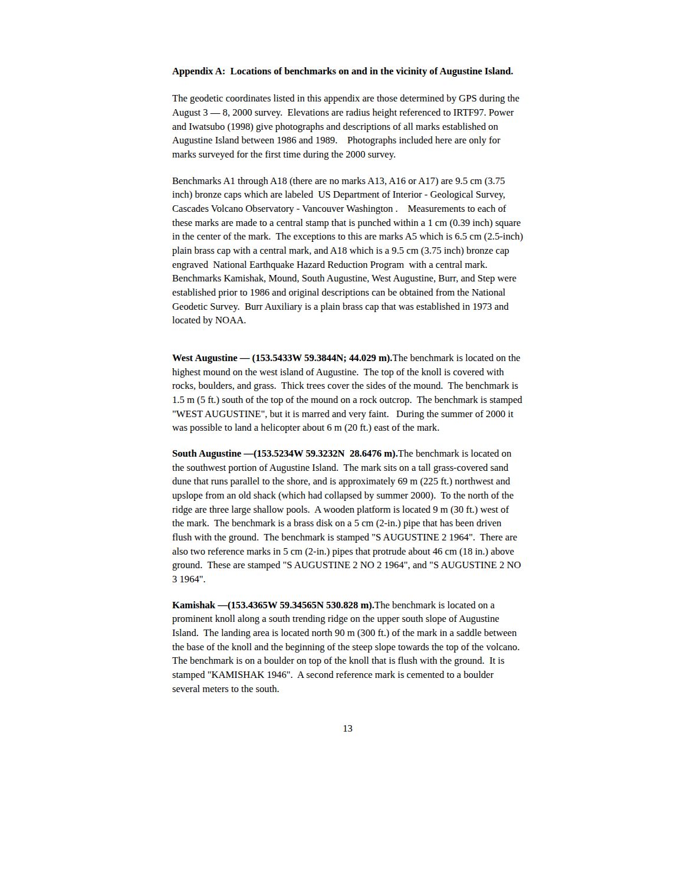Appendix A: Locations of benchmarks on and in the vicinity of Augustine Island.
The geodetic coordinates listed in this appendix are those determined by GPS during the August 3 — 8, 2000 survey. Elevations are radius height referenced to IRTF97. Power and Iwatsubo (1998) give photographs and descriptions of all marks established on Augustine Island between 1986 and 1989. Photographs included here are only for marks surveyed for the first time during the 2000 survey.
Benchmarks A1 through A18 (there are no marks A13, A16 or A17) are 9.5 cm (3.75 inch) bronze caps which are labeled US Department of Interior - Geological Survey, Cascades Volcano Observatory - Vancouver Washington . Measurements to each of these marks are made to a central stamp that is punched within a 1 cm (0.39 inch) square in the center of the mark. The exceptions to this are marks A5 which is 6.5 cm (2.5-inch) plain brass cap with a central mark, and A18 which is a 9.5 cm (3.75 inch) bronze cap engraved National Earthquake Hazard Reduction Program with a central mark. Benchmarks Kamishak, Mound, South Augustine, West Augustine, Burr, and Step were established prior to 1986 and original descriptions can be obtained from the National Geodetic Survey. Burr Auxiliary is a plain brass cap that was established in 1973 and located by NOAA.
West Augustine — (153.5433W 59.3844N; 44.029 m). The benchmark is located on the highest mound on the west island of Augustine. The top of the knoll is covered with rocks, boulders, and grass. Thick trees cover the sides of the mound. The benchmark is 1.5 m (5 ft.) south of the top of the mound on a rock outcrop. The benchmark is stamped "WEST AUGUSTINE", but it is marred and very faint. During the summer of 2000 it was possible to land a helicopter about 6 m (20 ft.) east of the mark.
South Augustine —(153.5234W 59.3232N 28.6476 m). The benchmark is located on the southwest portion of Augustine Island. The mark sits on a tall grass-covered sand dune that runs parallel to the shore, and is approximately 69 m (225 ft.) northwest and upslope from an old shack (which had collapsed by summer 2000). To the north of the ridge are three large shallow pools. A wooden platform is located 9 m (30 ft.) west of the mark. The benchmark is a brass disk on a 5 cm (2-in.) pipe that has been driven flush with the ground. The benchmark is stamped "S AUGUSTINE 2 1964". There are also two reference marks in 5 cm (2-in.) pipes that protrude about 46 cm (18 in.) above ground. These are stamped "S AUGUSTINE 2 NO 2 1964", and "S AUGUSTINE 2 NO 3 1964".
Kamishak —(153.4365W 59.34565N 530.828 m). The benchmark is located on a prominent knoll along a south trending ridge on the upper south slope of Augustine Island. The landing area is located north 90 m (300 ft.) of the mark in a saddle between the base of the knoll and the beginning of the steep slope towards the top of the volcano. The benchmark is on a boulder on top of the knoll that is flush with the ground. It is stamped "KAMISHAK 1946". A second reference mark is cemented to a boulder several meters to the south.
13